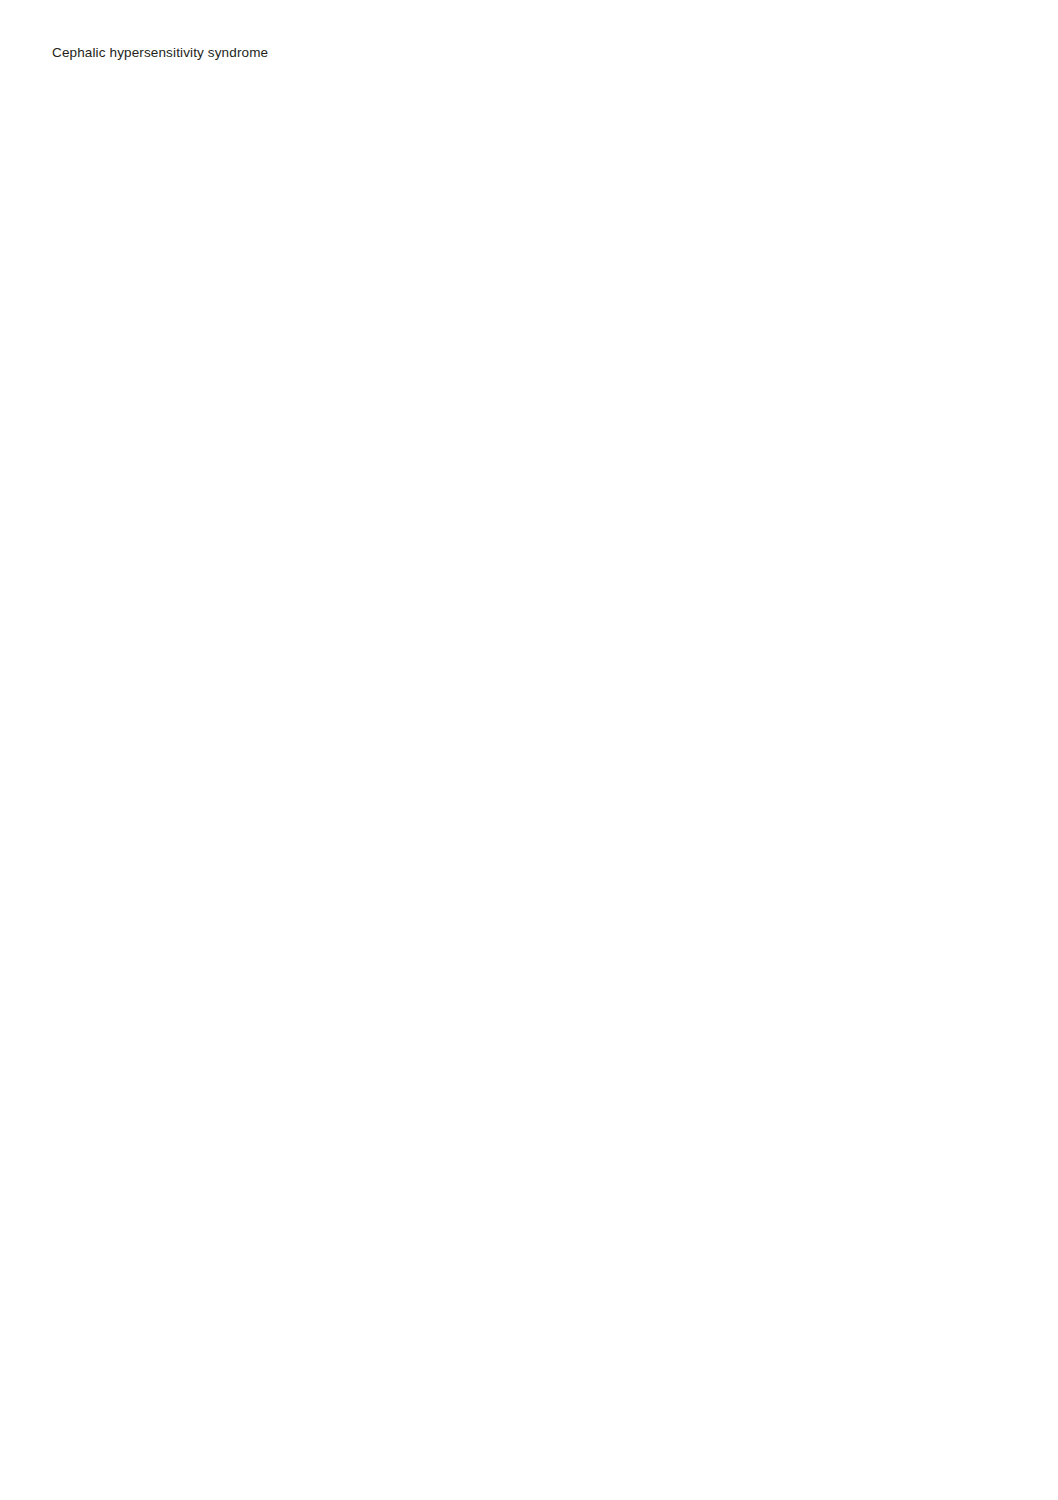Cephalic hypersensitivity syndrome